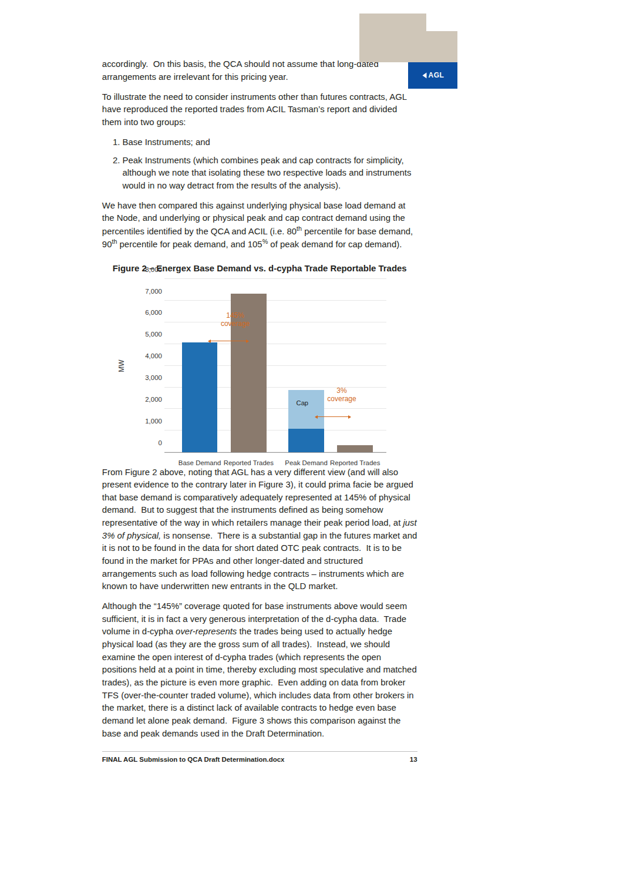AGL
accordingly. On this basis, the QCA should not assume that long-dated arrangements are irrelevant for this pricing year.
To illustrate the need to consider instruments other than futures contracts, AGL have reproduced the reported trades from ACIL Tasman’s report and divided them into two groups:
Base Instruments; and
Peak Instruments (which combines peak and cap contracts for simplicity, although we note that isolating these two respective loads and instruments would in no way detract from the results of the analysis).
We have then compared this against underlying physical base load demand at the Node, and underlying or physical peak and cap contract demand using the percentiles identified by the QCA and ACIL (i.e. 80th percentile for base demand, 90th percentile for peak demand, and 105% of peak demand for cap demand).
Figure 2 – Energex Base Demand vs. d-cypha Trade Reportable Trades
MW
0
1,000
2,000
3,000
4,000
5,000
6,000
7,000
8,000
Base Demand
Reported Trades
Cap
Peak Demand
Reported Trades
145%
coverage
3%
coverage
From Figure 2 above, noting that AGL has a very different view (and will also present evidence to the contrary later in Figure 3), it could prima facie be argued that base demand is comparatively adequately represented at 145% of physical demand. But to suggest that the instruments defined as being somehow representative of the way in which retailers manage their peak period load, at just 3% of physical, is nonsense. There is a substantial gap in the futures market and it is not to be found in the data for short dated OTC peak contracts. It is to be found in the market for PPAs and other longer-dated and structured arrangements such as load following hedge contracts – instruments which are known to have underwritten new entrants in the QLD market.
Although the “145%” coverage quoted for base instruments above would seem sufficient, it is in fact a very generous interpretation of the d-cypha data. Trade volume in d-cypha over-represents the trades being used to actually hedge physical load (as they are the gross sum of all trades). Instead, we should examine the open interest of d-cypha trades (which represents the open positions held at a point in time, thereby excluding most speculative and matched trades), as the picture is even more graphic. Even adding on data from broker TFS (over-the-counter traded volume), which includes data from other brokers in the market, there is a distinct lack of available contracts to hedge even base demand let alone peak demand. Figure 3 shows this comparison against the base and peak demands used in the Draft Determination.
FINAL AGL Submission to QCA Draft Determination.docx 13